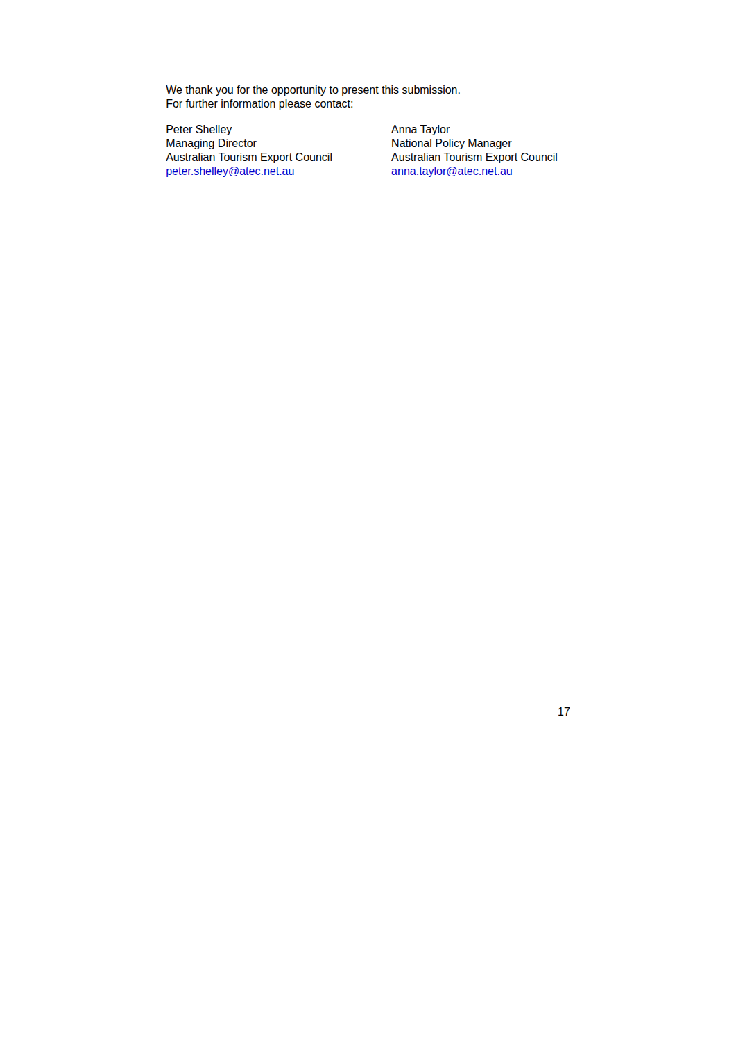We thank you for the opportunity to present this submission.
For further information please contact:
Peter Shelley
Managing Director
Australian Tourism Export Council
peter.shelley@atec.net.au
Anna Taylor
National Policy Manager
Australian Tourism Export Council
anna.taylor@atec.net.au
17